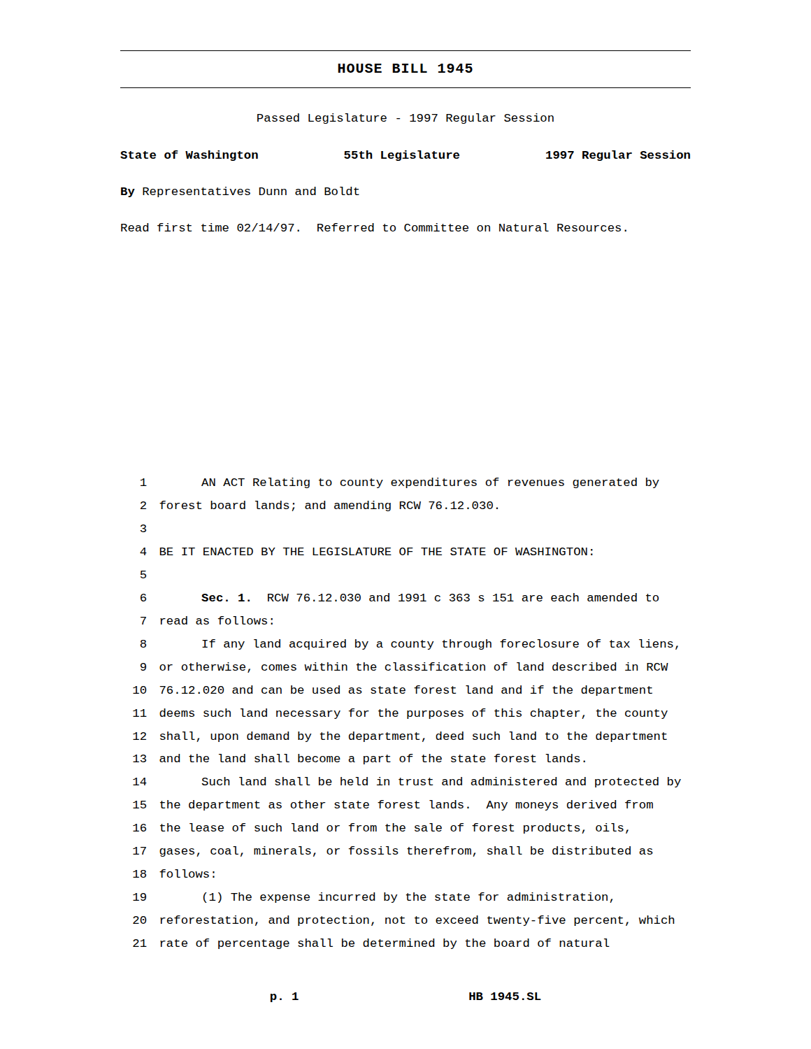HOUSE BILL 1945
Passed Legislature - 1997 Regular Session
State of Washington 55th Legislature 1997 Regular Session
By Representatives Dunn and Boldt
Read first time 02/14/97. Referred to Committee on Natural Resources.
AN ACT Relating to county expenditures of revenues generated by
forest board lands; and amending RCW 76.12.030.
BE IT ENACTED BY THE LEGISLATURE OF THE STATE OF WASHINGTON:
Sec. 1. RCW 76.12.030 and 1991 c 363 s 151 are each amended to
read as follows:
If any land acquired by a county through foreclosure of tax liens,
or otherwise, comes within the classification of land described in RCW
76.12.020 and can be used as state forest land and if the department
deems such land necessary for the purposes of this chapter, the county
shall, upon demand by the department, deed such land to the department
and the land shall become a part of the state forest lands.
Such land shall be held in trust and administered and protected by
the department as other state forest lands. Any moneys derived from
the lease of such land or from the sale of forest products, oils,
gases, coal, minerals, or fossils therefrom, shall be distributed as
follows:
(1) The expense incurred by the state for administration,
reforestation, and protection, not to exceed twenty-five percent, which
rate of percentage shall be determined by the board of natural
p. 1 HB 1945.SL